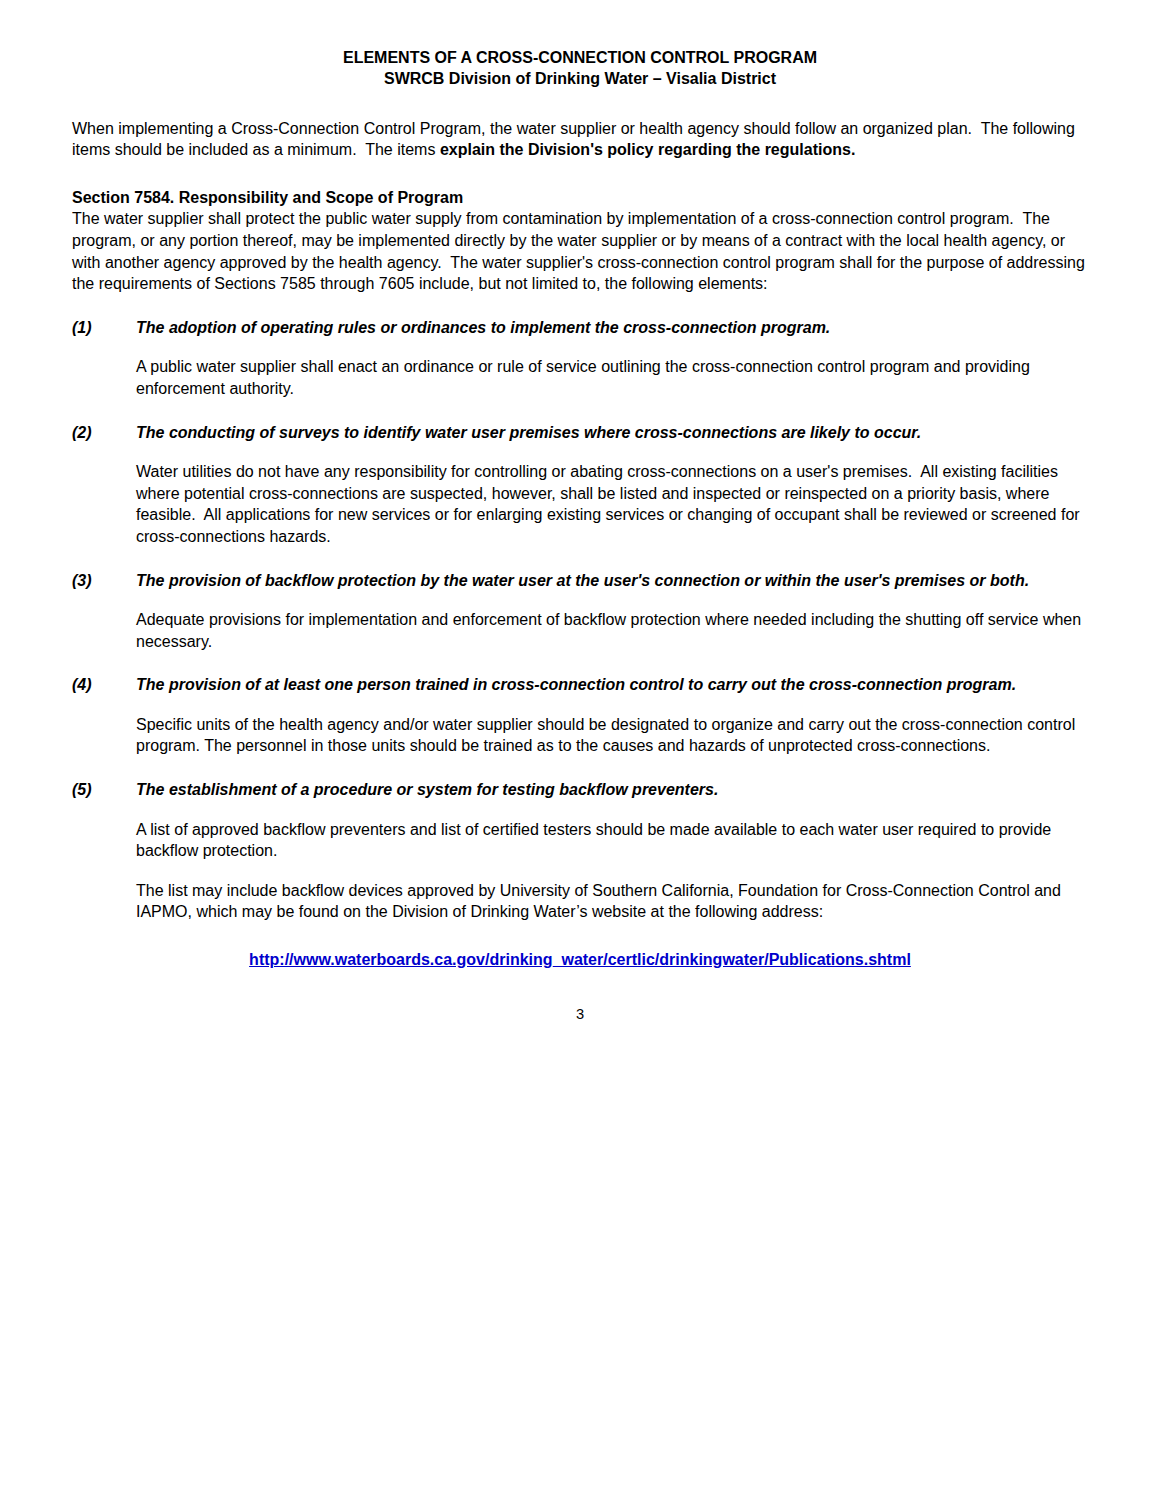ELEMENTS OF A CROSS-CONNECTION CONTROL PROGRAM SWRCB Division of Drinking Water – Visalia District
When implementing a Cross-Connection Control Program, the water supplier or health agency should follow an organized plan. The following items should be included as a minimum. The items explain the Division's policy regarding the regulations.
Section 7584. Responsibility and Scope of Program
The water supplier shall protect the public water supply from contamination by implementation of a cross-connection control program. The program, or any portion thereof, may be implemented directly by the water supplier or by means of a contract with the local health agency, or with another agency approved by the health agency. The water supplier's cross-connection control program shall for the purpose of addressing the requirements of Sections 7585 through 7605 include, but not limited to, the following elements:
(1)
The adoption of operating rules or ordinances to implement the cross-connection program.
A public water supplier shall enact an ordinance or rule of service outlining the cross-connection control program and providing enforcement authority.
(2)
The conducting of surveys to identify water user premises where cross-connections are likely to occur.
Water utilities do not have any responsibility for controlling or abating cross-connections on a user's premises. All existing facilities where potential cross-connections are suspected, however, shall be listed and inspected or reinspected on a priority basis, where feasible. All applications for new services or for enlarging existing services or changing of occupant shall be reviewed or screened for cross-connections hazards.
(3)
The provision of backflow protection by the water user at the user's connection or within the user's premises or both.
Adequate provisions for implementation and enforcement of backflow protection where needed including the shutting off service when necessary.
(4)
The provision of at least one person trained in cross-connection control to carry out the cross-connection program.
Specific units of the health agency and/or water supplier should be designated to organize and carry out the cross-connection control program. The personnel in those units should be trained as to the causes and hazards of unprotected cross-connections.
(5)
The establishment of a procedure or system for testing backflow preventers.
A list of approved backflow preventers and list of certified testers should be made available to each water user required to provide backflow protection.
The list may include backflow devices approved by University of Southern California, Foundation for Cross-Connection Control and IAPMO, which may be found on the Division of Drinking Water’s website at the following address:
http://www.waterboards.ca.gov/drinking_water/certlic/drinkingwater/Publications.shtml
3